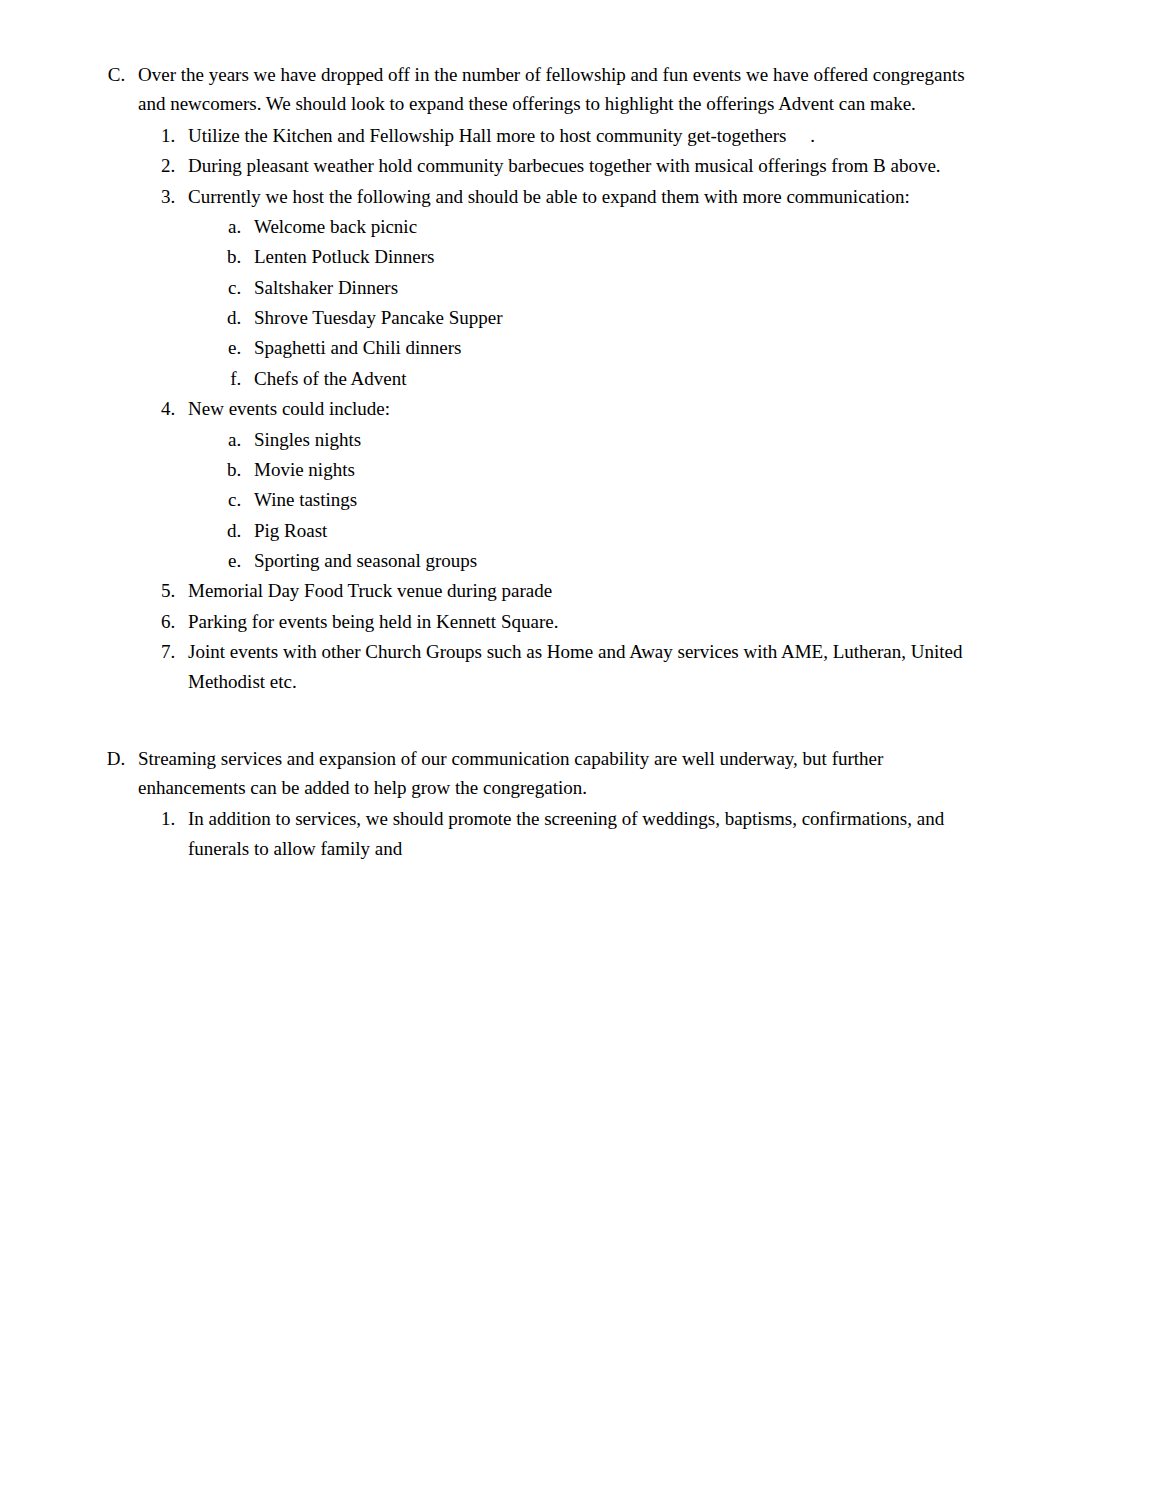Over the years we have dropped off in the number of fellowship and fun events we have offered congregants and newcomers. We should look to expand these offerings to highlight the offerings Advent can make.
Utilize the Kitchen and Fellowship Hall more to host community get-togethers .
During pleasant weather hold community barbecues together with musical offerings from B above.
Currently we host the following and should be able to expand them with more communication:
Welcome back picnic
Lenten Potluck Dinners
Saltshaker Dinners
Shrove Tuesday Pancake Supper
Spaghetti and Chili dinners
Chefs of the Advent
New events could include:
Singles nights
Movie nights
Wine tastings
Pig Roast
Sporting and seasonal groups
Memorial Day Food Truck venue during parade
Parking for events being held in Kennett Square.
Joint events with other Church Groups such as Home and Away services with AME, Lutheran, United Methodist etc.
Streaming services and expansion of our communication capability are well underway, but further enhancements can be added to help grow the congregation.
In addition to services, we should promote the screening of weddings, baptisms, confirmations, and funerals to allow family and